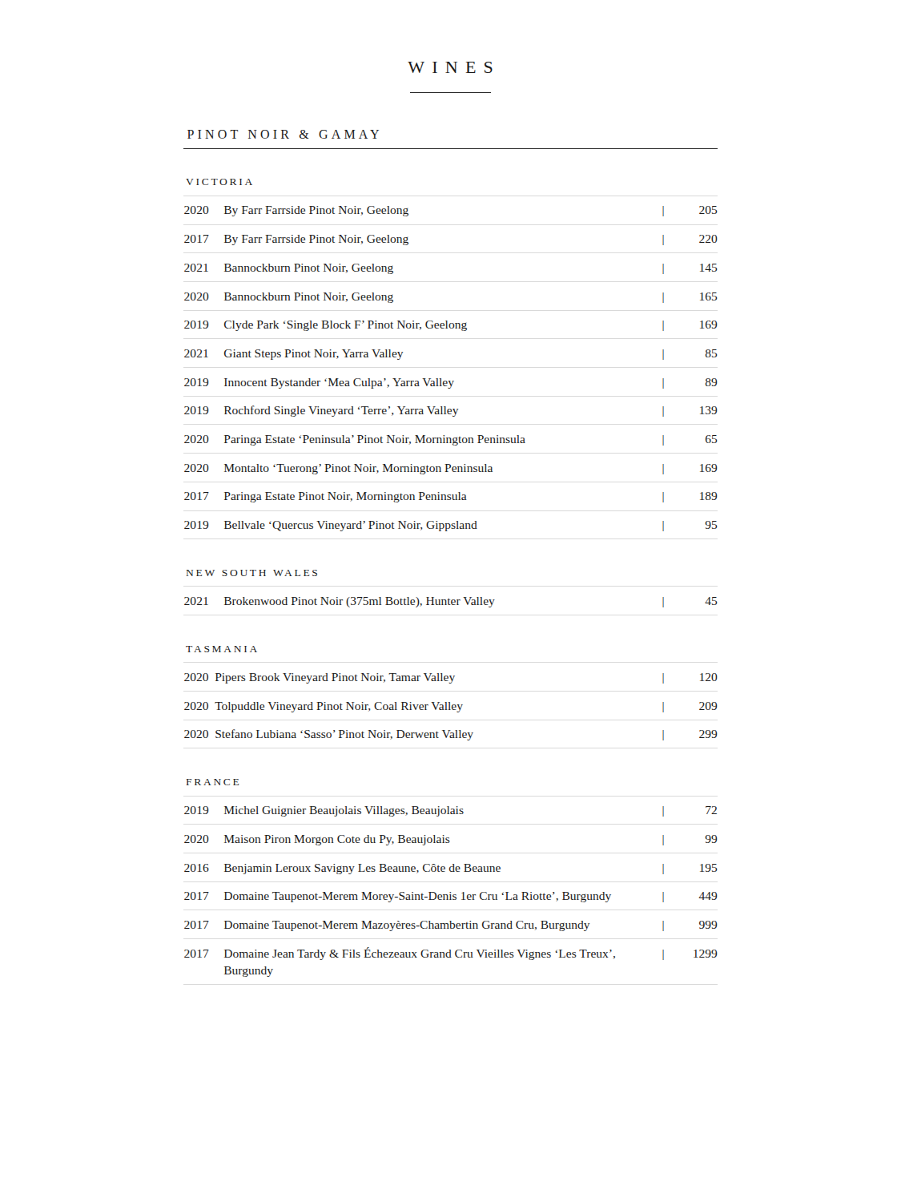WINES
PINOT NOIR & GAMAY
VICTORIA
| 2020 | By Farr Farrside Pinot Noir, Geelong | / 205 |
| 2017 | By Farr Farrside Pinot Noir, Geelong | / 220 |
| 2021 | Bannockburn Pinot Noir, Geelong | / 145 |
| 2020 | Bannockburn Pinot Noir, Geelong | / 165 |
| 2019 | Clyde Park ‘Single Block F’ Pinot Noir, Geelong | / 169 |
| 2021 | Giant Steps Pinot Noir, Yarra Valley | / 85 |
| 2019 | Innocent Bystander ‘Mea Culpa’, Yarra Valley | / 89 |
| 2019 | Rochford Single Vineyard ‘Terre’, Yarra Valley | / 139 |
| 2020 | Paringa Estate ‘Peninsula’ Pinot Noir, Mornington Peninsula | / 65 |
| 2020 | Montalto ‘Tuerong’ Pinot Noir, Mornington Peninsula | / 169 |
| 2017 | Paringa Estate Pinot Noir, Mornington Peninsula | / 189 |
| 2019 | Bellvale ‘Quercus Vineyard’ Pinot Noir, Gippsland | / 95 |
NEW SOUTH WALES
| 2021 | Brokenwood Pinot Noir (375ml Bottle), Hunter Valley | / 45 |
TASMANIA
| 2020 Pipers Brook Vineyard Pinot Noir, Tamar Valley | / 120 |
| 2020 Tolpuddle Vineyard Pinot Noir, Coal River Valley | / 209 |
| 2020 Stefano Lubiana ‘Sasso’ Pinot Noir, Derwent Valley | / 299 |
FRANCE
| 2019 | Michel Guignier Beaujolais Villages, Beaujolais | / 72 |
| 2020 | Maison Piron Morgon Cote du Py, Beaujolais | / 99 |
| 2016 | Benjamin Leroux Savigny Les Beaune, Côte de Beaune | / 195 |
| 2017 | Domaine Taupenot-Merem Morey-Saint-Denis 1er Cru ‘La Riotte’, Burgundy | / 449 |
| 2017 | Domaine Taupenot-Merem Mazoyères-Chambertin Grand Cru, Burgundy | / 999 |
| 2017 | Domaine Jean Tardy & Fils Échezeaux Grand Cru Vieilles Vignes ‘Les Treux’, Burgundy | / 1299 |